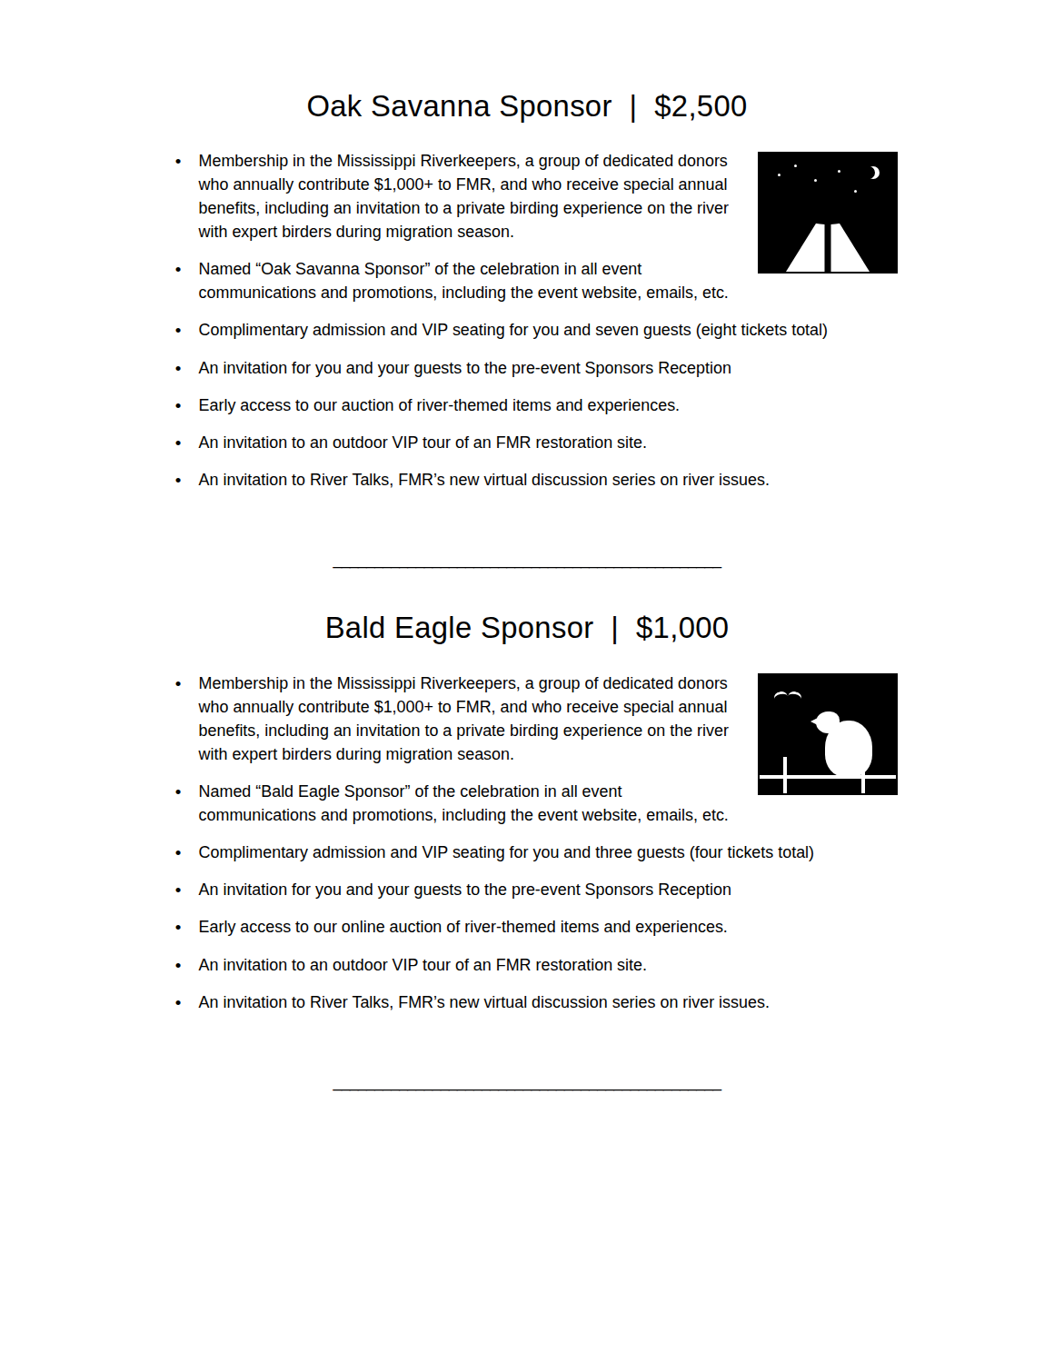Oak Savanna Sponsor | $2,500
Membership in the Mississippi Riverkeepers, a group of dedicated donors who annually contribute $1,000+ to FMR, and who receive special annual benefits, including an invitation to a private birding experience on the river with expert birders during migration season.
Named “Oak Savanna Sponsor” of the celebration in all event communications and promotions, including the event website, emails, etc.
Complimentary admission and VIP seating for you and seven guests (eight tickets total)
An invitation for you and your guests to the pre-event Sponsors Reception
Early access to our auction of river-themed items and experiences.
An invitation to an outdoor VIP tour of an FMR restoration site.
An invitation to River Talks, FMR’s new virtual discussion series on river issues.
_______________________________________________
Bald Eagle Sponsor | $1,000
Membership in the Mississippi Riverkeepers, a group of dedicated donors who annually contribute $1,000+ to FMR, and who receive special annual benefits, including an invitation to a private birding experience on the river with expert birders during migration season.
Named “Bald Eagle Sponsor” of the celebration in all event communications and promotions, including the event website, emails, etc.
Complimentary admission and VIP seating for you and three guests (four tickets total)
An invitation for you and your guests to the pre-event Sponsors Reception
Early access to our online auction of river-themed items and experiences.
An invitation to an outdoor VIP tour of an FMR restoration site.
An invitation to River Talks, FMR’s new virtual discussion series on river issues.
_______________________________________________